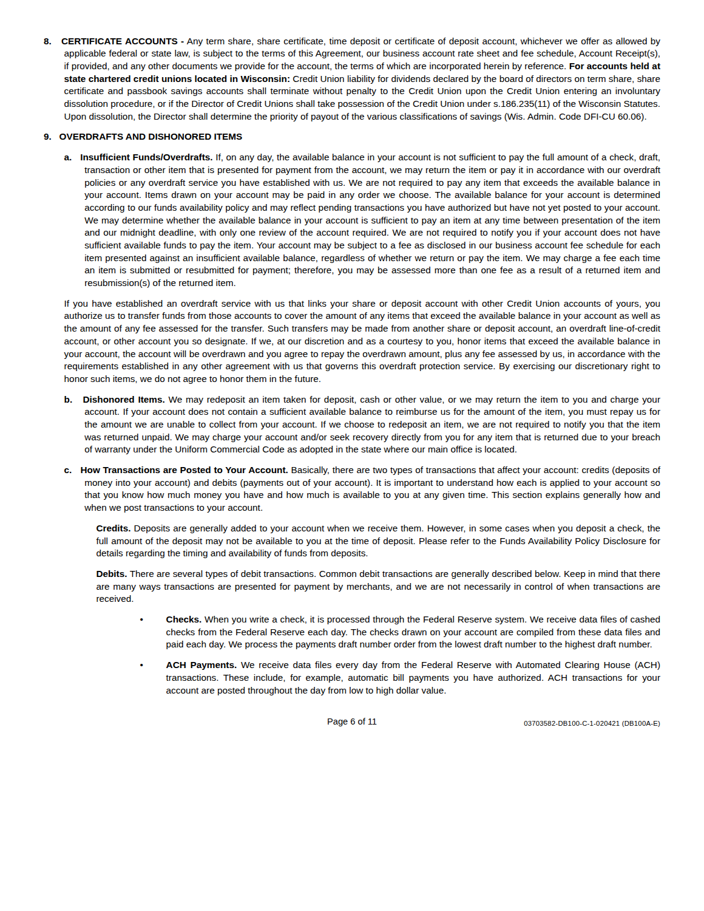8. CERTIFICATE ACCOUNTS - Any term share, share certificate, time deposit or certificate of deposit account, whichever we offer as allowed by applicable federal or state law, is subject to the terms of this Agreement, our business account rate sheet and fee schedule, Account Receipt(s), if provided, and any other documents we provide for the account, the terms of which are incorporated herein by reference. For accounts held at state chartered credit unions located in Wisconsin: Credit Union liability for dividends declared by the board of directors on term share, share certificate and passbook savings accounts shall terminate without penalty to the Credit Union upon the Credit Union entering an involuntary dissolution procedure, or if the Director of Credit Unions shall take possession of the Credit Union under s.186.235(11) of the Wisconsin Statutes. Upon dissolution, the Director shall determine the priority of payout of the various classifications of savings (Wis. Admin. Code DFI-CU 60.06).
9. OVERDRAFTS AND DISHONORED ITEMS
a. Insufficient Funds/Overdrafts. If, on any day, the available balance in your account is not sufficient to pay the full amount of a check, draft, transaction or other item that is presented for payment from the account, we may return the item or pay it in accordance with our overdraft policies or any overdraft service you have established with us. We are not required to pay any item that exceeds the available balance in your account. Items drawn on your account may be paid in any order we choose. The available balance for your account is determined according to our funds availability policy and may reflect pending transactions you have authorized but have not yet posted to your account. We may determine whether the available balance in your account is sufficient to pay an item at any time between presentation of the item and our midnight deadline, with only one review of the account required. We are not required to notify you if your account does not have sufficient available funds to pay the item. Your account may be subject to a fee as disclosed in our business account fee schedule for each item presented against an insufficient available balance, regardless of whether we return or pay the item. We may charge a fee each time an item is submitted or resubmitted for payment; therefore, you may be assessed more than one fee as a result of a returned item and resubmission(s) of the returned item.
If you have established an overdraft service with us that links your share or deposit account with other Credit Union accounts of yours, you authorize us to transfer funds from those accounts to cover the amount of any items that exceed the available balance in your account as well as the amount of any fee assessed for the transfer. Such transfers may be made from another share or deposit account, an overdraft line-of-credit account, or other account you so designate. If we, at our discretion and as a courtesy to you, honor items that exceed the available balance in your account, the account will be overdrawn and you agree to repay the overdrawn amount, plus any fee assessed by us, in accordance with the requirements established in any other agreement with us that governs this overdraft protection service. By exercising our discretionary right to honor such items, we do not agree to honor them in the future.
b. Dishonored Items. We may redeposit an item taken for deposit, cash or other value, or we may return the item to you and charge your account. If your account does not contain a sufficient available balance to reimburse us for the amount of the item, you must repay us for the amount we are unable to collect from your account. If we choose to redeposit an item, we are not required to notify you that the item was returned unpaid. We may charge your account and/or seek recovery directly from you for any item that is returned due to your breach of warranty under the Uniform Commercial Code as adopted in the state where our main office is located.
c. How Transactions are Posted to Your Account. Basically, there are two types of transactions that affect your account: credits (deposits of money into your account) and debits (payments out of your account). It is important to understand how each is applied to your account so that you know how much money you have and how much is available to you at any given time. This section explains generally how and when we post transactions to your account.
Credits. Deposits are generally added to your account when we receive them. However, in some cases when you deposit a check, the full amount of the deposit may not be available to you at the time of deposit. Please refer to the Funds Availability Policy Disclosure for details regarding the timing and availability of funds from deposits.
Debits. There are several types of debit transactions. Common debit transactions are generally described below. Keep in mind that there are many ways transactions are presented for payment by merchants, and we are not necessarily in control of when transactions are received.
Checks. When you write a check, it is processed through the Federal Reserve system. We receive data files of cashed checks from the Federal Reserve each day. The checks drawn on your account are compiled from these data files and paid each day. We process the payments draft number order from the lowest draft number to the highest draft number.
ACH Payments. We receive data files every day from the Federal Reserve with Automated Clearing House (ACH) transactions. These include, for example, automatic bill payments you have authorized. ACH transactions for your account are posted throughout the day from low to high dollar value.
Page 6 of 11 03703582-DB100-C-1-020421 (DB100A-E)